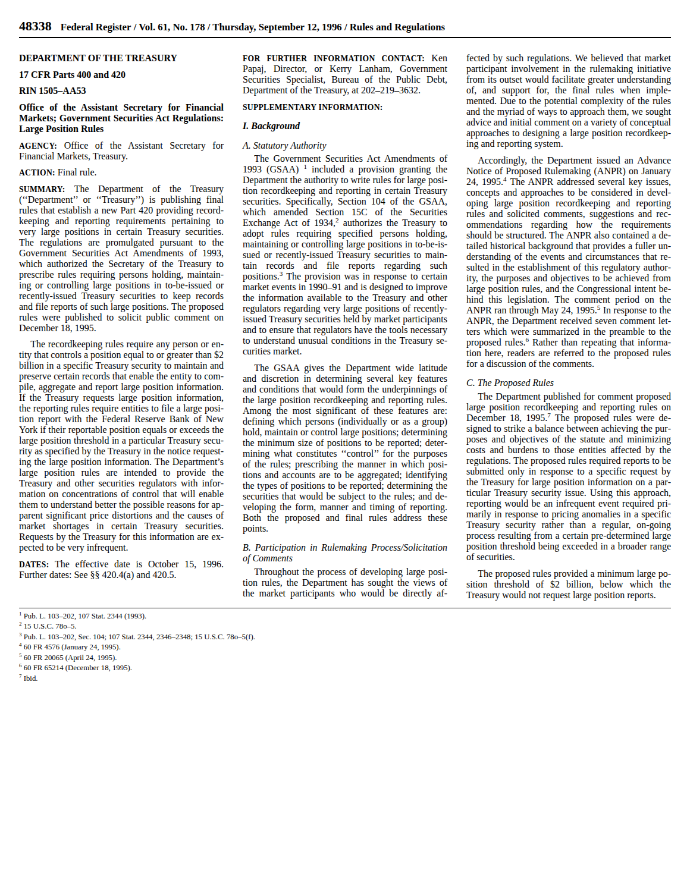48338 Federal Register / Vol. 61, No. 178 / Thursday, September 12, 1996 / Rules and Regulations
DEPARTMENT OF THE TREASURY
17 CFR Parts 400 and 420
RIN 1505–AA53
Office of the Assistant Secretary for Financial Markets; Government Securities Act Regulations: Large Position Rules
Agency: Office of the Assistant Secretary for Financial Markets, Treasury.
Action: Final rule.
Summary: The Department of the Treasury (‘‘Department’’ or ‘‘Treasury’’) is publishing final rules that establish a new Part 420 providing recordkeeping and reporting requirements pertaining to very large positions in certain Treasury securities. The regulations are promulgated pursuant to the Government Securities Act Amendments of 1993, which authorized the Secretary of the Treasury to prescribe rules requiring persons holding, maintaining or controlling large positions in to-be-issued or recently-issued Treasury securities to keep records and file reports of such large positions. The proposed rules were published to solicit public comment on December 18, 1995.
The recordkeeping rules require any person or entity that controls a position equal to or greater than $2 billion in a specific Treasury security to maintain and preserve certain records that enable the entity to compile, aggregate and report large position information. If the Treasury requests large position information, the reporting rules require entities to file a large position report with the Federal Reserve Bank of New York if their reportable position equals or exceeds the large position threshold in a particular Treasury security as specified by the Treasury in the notice requesting the large position information. The Department’s large position rules are intended to provide the Treasury and other securities regulators with information on concentrations of control that will enable them to understand better the possible reasons for apparent significant price distortions and the causes of market shortages in certain Treasury securities. Requests by the Treasury for this information are expected to be very infrequent.
Dates: The effective date is October 15, 1996. Further dates: See §§ 420.4(a) and 420.5.
For Further Information Contact: Ken Papaj, Director, or Kerry Lanham, Government Securities Specialist, Bureau of the Public Debt, Department of the Treasury, at 202–219–3632.
Supplementary Information:
I. Background
A. Statutory Authority
The Government Securities Act Amendments of 1993 (GSAA) 1 included a provision granting the Department the authority to write rules for large position recordkeeping and reporting in certain Treasury securities. Specifically, Section 104 of the GSAA, which amended Section 15C of the Securities Exchange Act of 1934,2 authorizes the Treasury to adopt rules requiring specified persons holding, maintaining or controlling large positions in to-be-issued or recently-issued Treasury securities to maintain records and file reports regarding such positions.3 The provision was in response to certain market events in 1990–91 and is designed to improve the information available to the Treasury and other regulators regarding very large positions of recently-issued Treasury securities held by market participants and to ensure that regulators have the tools necessary to understand unusual conditions in the Treasury securities market.
The GSAA gives the Department wide latitude and discretion in determining several key features and conditions that would form the underpinnings of the large position recordkeeping and reporting rules. Among the most significant of these features are: defining which persons (individually or as a group) hold, maintain or control large positions; determining the minimum size of positions to be reported; determining what constitutes ‘‘control’’ for the purposes of the rules; prescribing the manner in which positions and accounts are to be aggregated; identifying the types of positions to be reported; determining the securities that would be subject to the rules; and developing the form, manner and timing of reporting. Both the proposed and final rules address these points.
B. Participation in Rulemaking Process/Solicitation of Comments
Throughout the process of developing large position rules, the Department has sought the views of the market participants who would be directly affected by such regulations. We believed that market participant involvement in the rulemaking initiative from its outset would facilitate greater understanding of, and support for, the final rules when implemented. Due to the potential complexity of the rules and the myriad of ways to approach them, we sought advice and initial comment on a variety of conceptual approaches to designing a large position recordkeeping and reporting system.
Accordingly, the Department issued an Advance Notice of Proposed Rulemaking (ANPR) on January 24, 1995.4 The ANPR addressed several key issues, concepts and approaches to be considered in developing large position recordkeeping and reporting rules and solicited comments, suggestions and recommendations regarding how the requirements should be structured. The ANPR also contained a detailed historical background that provides a fuller understanding of the events and circumstances that resulted in the establishment of this regulatory authority, the purposes and objectives to be achieved from large position rules, and the Congressional intent behind this legislation. The comment period on the ANPR ran through May 24, 1995.5 In response to the ANPR, the Department received seven comment letters which were summarized in the preamble to the proposed rules.6 Rather than repeating that information here, readers are referred to the proposed rules for a discussion of the comments.
C. The Proposed Rules
The Department published for comment proposed large position recordkeeping and reporting rules on December 18, 1995.7 The proposed rules were designed to strike a balance between achieving the purposes and objectives of the statute and minimizing costs and burdens to those entities affected by the regulations. The proposed rules required reports to be submitted only in response to a specific request by the Treasury for large position information on a particular Treasury security issue. Using this approach, reporting would be an infrequent event required primarily in response to pricing anomalies in a specific Treasury security rather than a regular, on-going process resulting from a certain pre-determined large position threshold being exceeded in a broader range of securities.
The proposed rules provided a minimum large position threshold of $2 billion, below which the Treasury would not request large position reports.
1 Pub. L. 103–202, 107 Stat. 2344 (1993).
2 15 U.S.C. 78o–5.
3 Pub. L. 103–202, Sec. 104; 107 Stat. 2344, 2346–2348; 15 U.S.C. 78o–5(f).
4 60 FR 4576 (January 24, 1995).
5 60 FR 20065 (April 24, 1995).
6 60 FR 65214 (December 18, 1995).
7 Ibid.